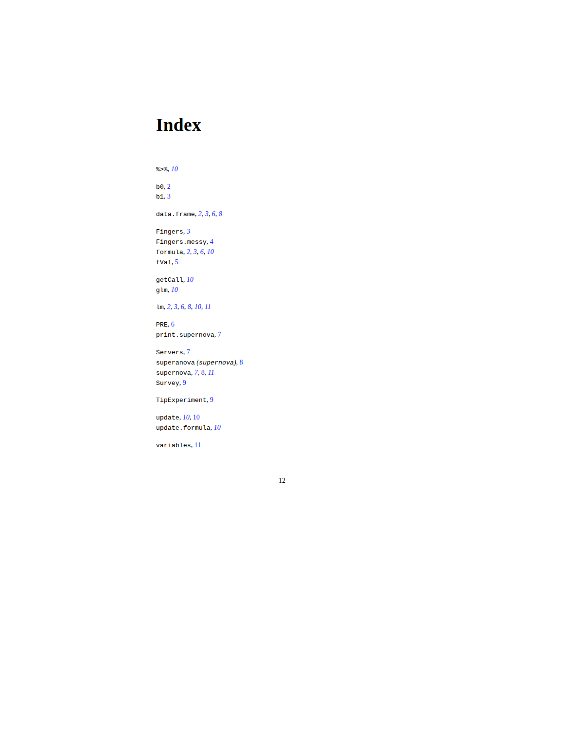Index
%>%, 10
b0, 2
b1, 3
data.frame, 2, 3, 6, 8
Fingers, 3
Fingers.messy, 4
formula, 2, 3, 6, 10
fVal, 5
getCall, 10
glm, 10
lm, 2, 3, 6, 8, 10, 11
PRE, 6
print.supernova, 7
Servers, 7
superanova (supernova), 8
supernova, 7, 8, 11
Survey, 9
TipExperiment, 9
update, 10, 10
update.formula, 10
variables, 11
12